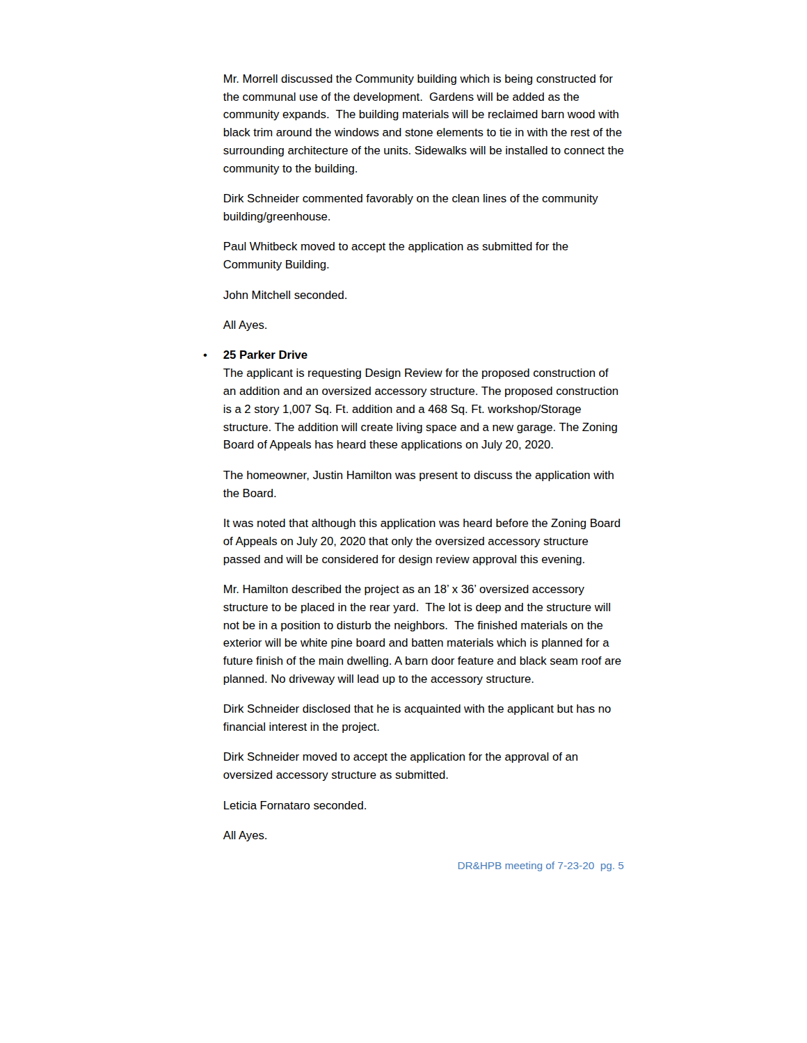Mr. Morrell discussed the Community building which is being constructed for the communal use of the development. Gardens will be added as the community expands. The building materials will be reclaimed barn wood with black trim around the windows and stone elements to tie in with the rest of the surrounding architecture of the units. Sidewalks will be installed to connect the community to the building.
Dirk Schneider commented favorably on the clean lines of the community building/greenhouse.
Paul Whitbeck moved to accept the application as submitted for the Community Building.
John Mitchell seconded.
All Ayes.
25 Parker Drive
The applicant is requesting Design Review for the proposed construction of an addition and an oversized accessory structure. The proposed construction is a 2 story 1,007 Sq. Ft. addition and a 468 Sq. Ft. workshop/Storage structure. The addition will create living space and a new garage. The Zoning Board of Appeals has heard these applications on July 20, 2020.
The homeowner, Justin Hamilton was present to discuss the application with the Board.
It was noted that although this application was heard before the Zoning Board of Appeals on July 20, 2020 that only the oversized accessory structure passed and will be considered for design review approval this evening.
Mr. Hamilton described the project as an 18’ x 36’ oversized accessory structure to be placed in the rear yard. The lot is deep and the structure will not be in a position to disturb the neighbors. The finished materials on the exterior will be white pine board and batten materials which is planned for a future finish of the main dwelling. A barn door feature and black seam roof are planned. No driveway will lead up to the accessory structure.
Dirk Schneider disclosed that he is acquainted with the applicant but has no financial interest in the project.
Dirk Schneider moved to accept the application for the approval of an oversized accessory structure as submitted.
Leticia Fornataro seconded.
All Ayes.
DR&HPB meeting of 7-23-20 pg. 5